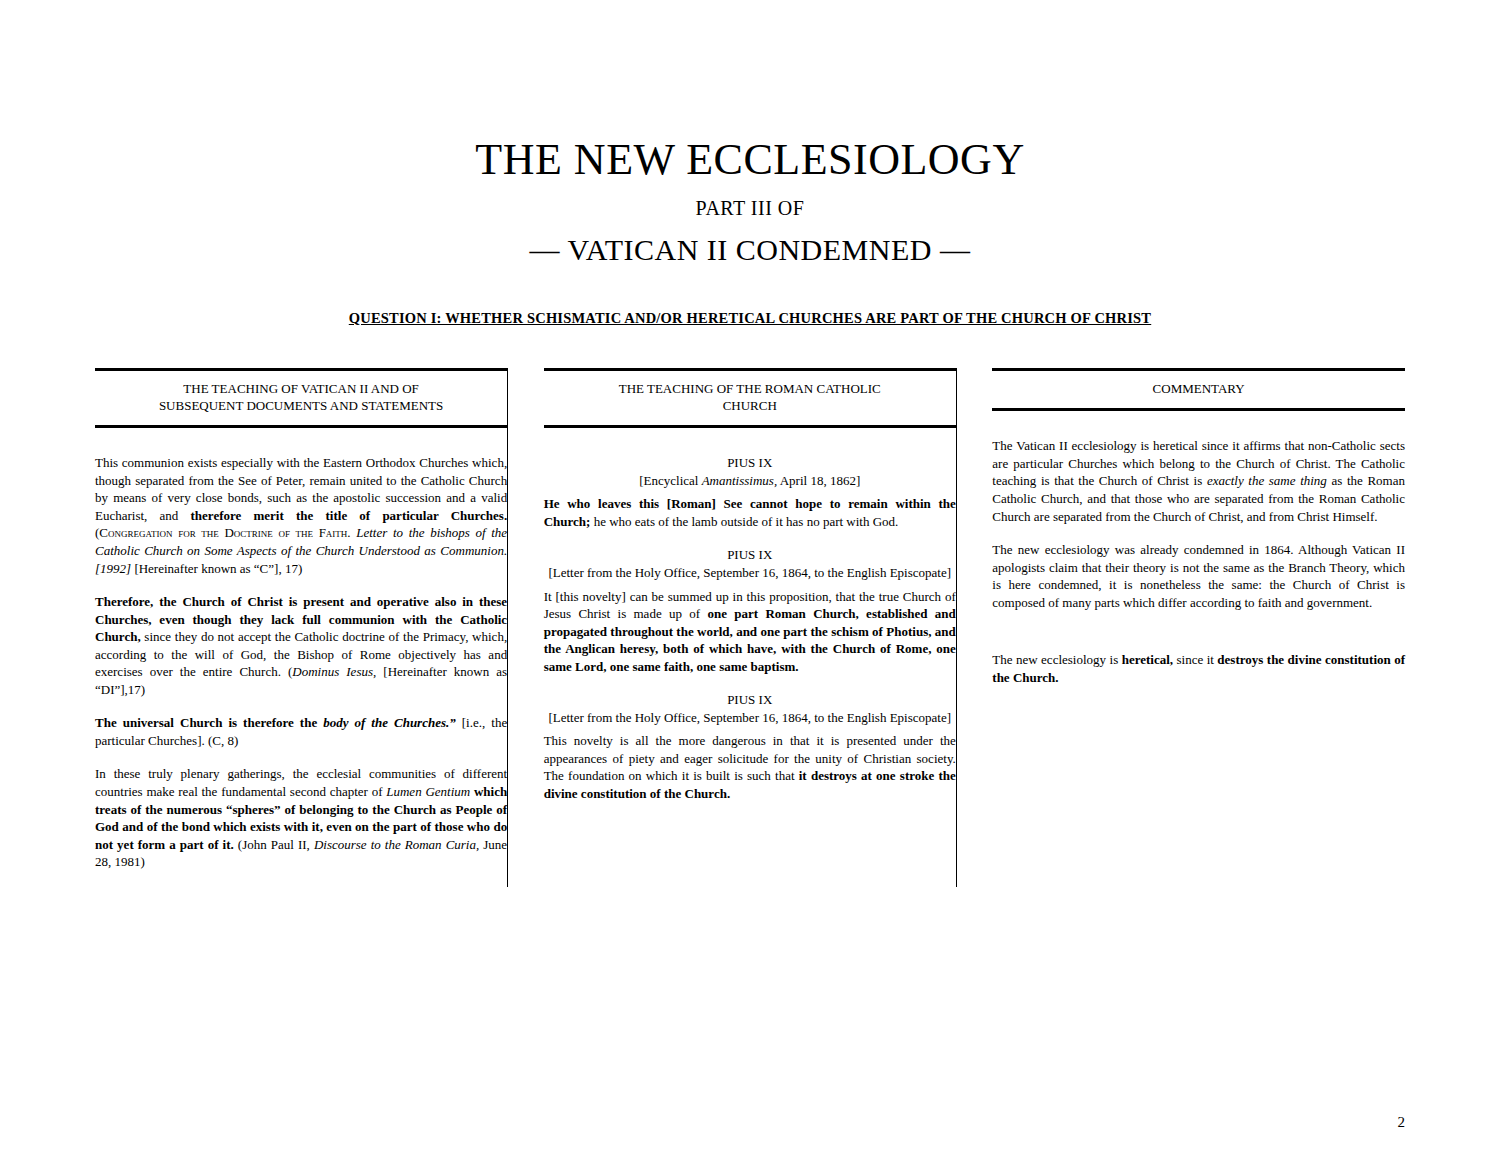THE NEW ECCLESIOLOGY
PART III OF
— VATICAN II CONDEMNED —
QUESTION I: WHETHER SCHISMATIC AND/OR HERETICAL CHURCHES ARE PART OF THE CHURCH OF CHRIST
| THE TEACHING OF VATICAN II AND OF SUBSEQUENT DOCUMENTS AND STATEMENTS This communion exists especially with the Eastern Orthodox Churches which, though separated from the See of Peter, remain united to the Catholic Church by means of very close bonds, such as the apostolic succession and a valid Eucharist, and therefore merit the title of particular Churches. ( Congregation for the Doctrine of the Faith. Letter to the bishops of the Catholic Church on Some Aspects of the Church Understood as Communion. [1992] [Hereinafter known as “C”], 17) Therefore, the Church of Christ is present and operative also in these Churches, even though they lack full communion with the Catholic Church, since they do not accept the Catholic doctrine of the Primacy, which, according to the will of God, the Bishop of Rome objectively has and exercises over the entire Church. ( Dominus Iesus , [Hereinafter known as “DI”],17) The universal Church is therefore the body of the Churches.” [i.e., the particular Churches]. (C, 8) In these truly plenary gatherings, the ecclesial communities of different countries make real the fundamental second chapter of Lumen Gentium which treats of the numerous “spheres” of belonging to the Church as People of God and of the bond which exists with it, even on the part of those who do not yet form a part of it. (John Paul II, Discourse to the Roman Curia, June 28, 1981) | | THE TEACHING OF THE ROMAN CATHOLIC CHURCH PIUS IX [Encyclical Amantissimus, April 18, 1862] He who leaves this [Roman] See cannot hope to remain within the Church; he who eats of the lamb outside of it has no part with God. PIUS IX [Letter from the Holy Office, September 16, 1864, to the English Episcopate] It [this novelty] can be summed up in this proposition, that the true Church of Jesus Christ is made up of one part Roman Church, established and propagated throughout the world, and one part the schism of Photius, and the Anglican heresy, both of which have, with the Church of Rome, one same Lord, one same faith, one same baptism. PIUS IX [Letter from the Holy Office, September 16, 1864, to the English Episcopate] This novelty is all the more dangerous in that it is presented under the appearances of piety and eager solicitude for the unity of Christian society. The foundation on which it is built is such that it destroys at one stroke the divine constitution of the Church. | | COMMENTARY The Vatican II ecclesiology is heretical since it affirms that non-Catholic sects are particular Churches which belong to the Church of Christ. The Catholic teaching is that the Church of Christ is exactly the same thing as the Roman Catholic Church, and that those who are separated from the Roman Catholic Church are separated from the Church of Christ, and from Christ Himself. The new ecclesiology was already condemned in 1864. Although Vatican II apologists claim that their theory is not the same as the Branch Theory, which is here condemned, it is nonetheless the same: the Church of Christ is composed of many parts which differ according to faith and government. The new ecclesiology is heretical, since it destroys the divine constitution of the Church. |
2